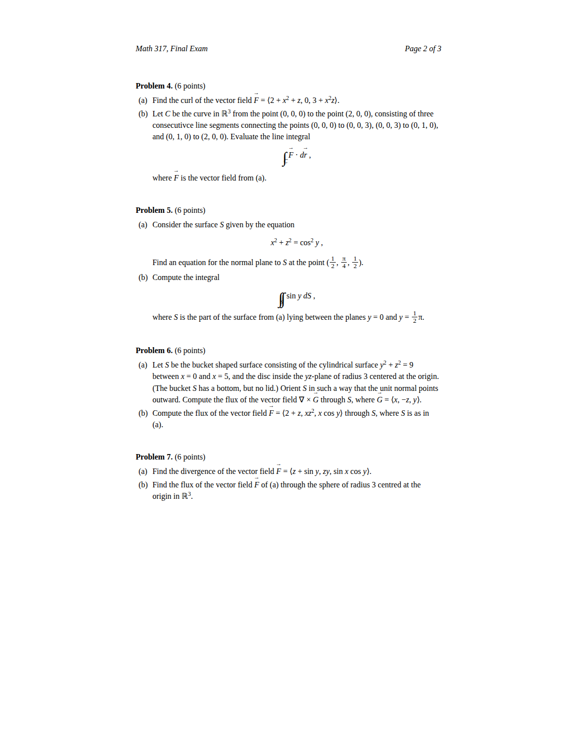Math 317, Final Exam
Page 2 of 3
Problem 4. (6 points)
(a) Find the curl of the vector field F = ⟨2 + x2 + z, 0, 3 + x2z⟩.
(b) Let C be the curve in ℝ3 from the point (0, 0, 0) to the point (2, 0, 0), consisting of three consecutivce line segments connecting the points (0, 0, 0) to (0, 0, 3), (0, 0, 3) to (0, 1, 0), and (0, 1, 0) to (2, 0, 0). Evaluate the line integral
∫CF · dr ,
where F is the vector field from (a).
Problem 5. (6 points)
(a) Consider the surface S given by the equation
x2 + z2 = cos2 y ,
Find an equation for the normal plane to S at the point (12, π 4, 12).
(b) Compute the integral
∫∫S sin y dS ,
where S is the part of the surface from (a) lying between the planes y = 0 and y = 12π.
Problem 6. (6 points)
(a) Let S be the bucket shaped surface consisting of the cylindrical surface y2 + z2 = 9 between x = 0 and x = 5, and the disc inside the yz-plane of radius 3 centered at the origin. (The bucket S has a bottom, but no lid.) Orient S in such a way that the unit normal points outward. Compute the flux of the vector field ∇ × G through S, where G = ⟨x, −z, y⟩.
(b) Compute the flux of the vector field F = ⟨2 + z, xz2, x cos y⟩ through S, where S is as in (a).
Problem 7. (6 points)
(a) Find the divergence of the vector field F = ⟨z + sin y, zy, sin x cos y⟩.
(b) Find the flux of the vector field F of (a) through the sphere of radius 3 centred at the origin in ℝ3.